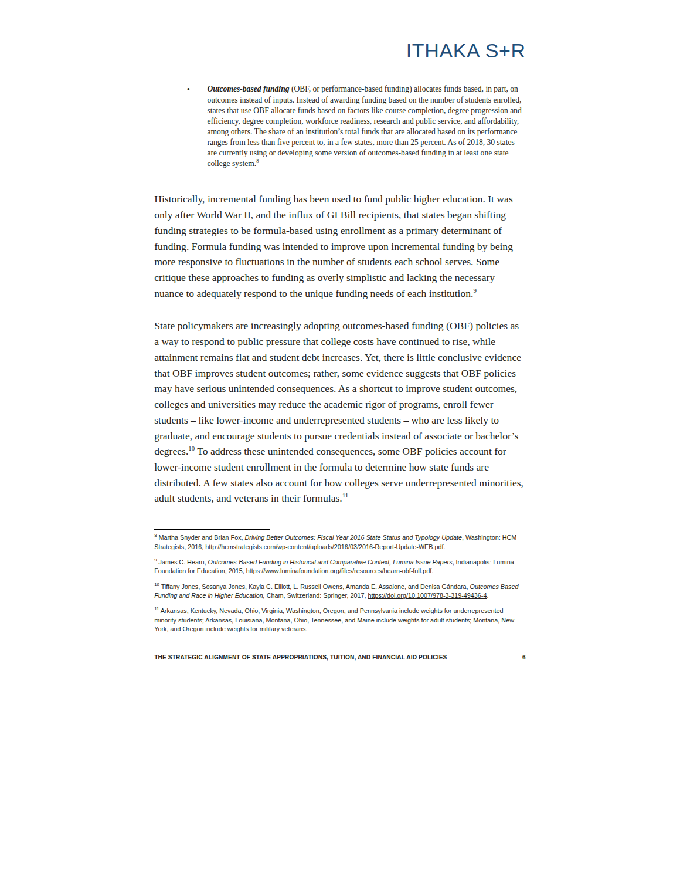ITHAKA S+R
Outcomes-based funding (OBF, or performance-based funding) allocates funds based, in part, on outcomes instead of inputs. Instead of awarding funding based on the number of students enrolled, states that use OBF allocate funds based on factors like course completion, degree progression and efficiency, degree completion, workforce readiness, research and public service, and affordability, among others. The share of an institution’s total funds that are allocated based on its performance ranges from less than five percent to, in a few states, more than 25 percent. As of 2018, 30 states are currently using or developing some version of outcomes-based funding in at least one state college system.8
Historically, incremental funding has been used to fund public higher education. It was only after World War II, and the influx of GI Bill recipients, that states began shifting funding strategies to be formula-based using enrollment as a primary determinant of funding. Formula funding was intended to improve upon incremental funding by being more responsive to fluctuations in the number of students each school serves. Some critique these approaches to funding as overly simplistic and lacking the necessary nuance to adequately respond to the unique funding needs of each institution.9
State policymakers are increasingly adopting outcomes-based funding (OBF) policies as a way to respond to public pressure that college costs have continued to rise, while attainment remains flat and student debt increases. Yet, there is little conclusive evidence that OBF improves student outcomes; rather, some evidence suggests that OBF policies may have serious unintended consequences. As a shortcut to improve student outcomes, colleges and universities may reduce the academic rigor of programs, enroll fewer students – like lower-income and underrepresented students – who are less likely to graduate, and encourage students to pursue credentials instead of associate or bachelor’s degrees.10 To address these unintended consequences, some OBF policies account for lower-income student enrollment in the formula to determine how state funds are distributed. A few states also account for how colleges serve underrepresented minorities, adult students, and veterans in their formulas.11
8 Martha Snyder and Brian Fox, Driving Better Outcomes: Fiscal Year 2016 State Status and Typology Update, Washington: HCM Strategists, 2016, http://hcmstrategists.com/wp-content/uploads/2016/03/2016-Report-Update-WEB.pdf.
9 James C. Hearn, Outcomes-Based Funding in Historical and Comparative Context, Lumina Issue Papers, Indianapolis: Lumina Foundation for Education, 2015, https://www.luminafoundation.org/files/resources/hearn-obf-full.pdf.
10 Tiffany Jones, Sosanya Jones, Kayla C. Elliott, L. Russell Owens, Amanda E. Assalone, and Denisa Gándara, Outcomes Based Funding and Race in Higher Education, Cham, Switzerland: Springer, 2017, https://doi.org/10.1007/978-3-319-49436-4.
11 Arkansas, Kentucky, Nevada, Ohio, Virginia, Washington, Oregon, and Pennsylvania include weights for underrepresented minority students; Arkansas, Louisiana, Montana, Ohio, Tennessee, and Maine include weights for adult students; Montana, New York, and Oregon include weights for military veterans.
The Strategic Alignment of State Appropriations, Tuition, and Financial Aid Policies 6